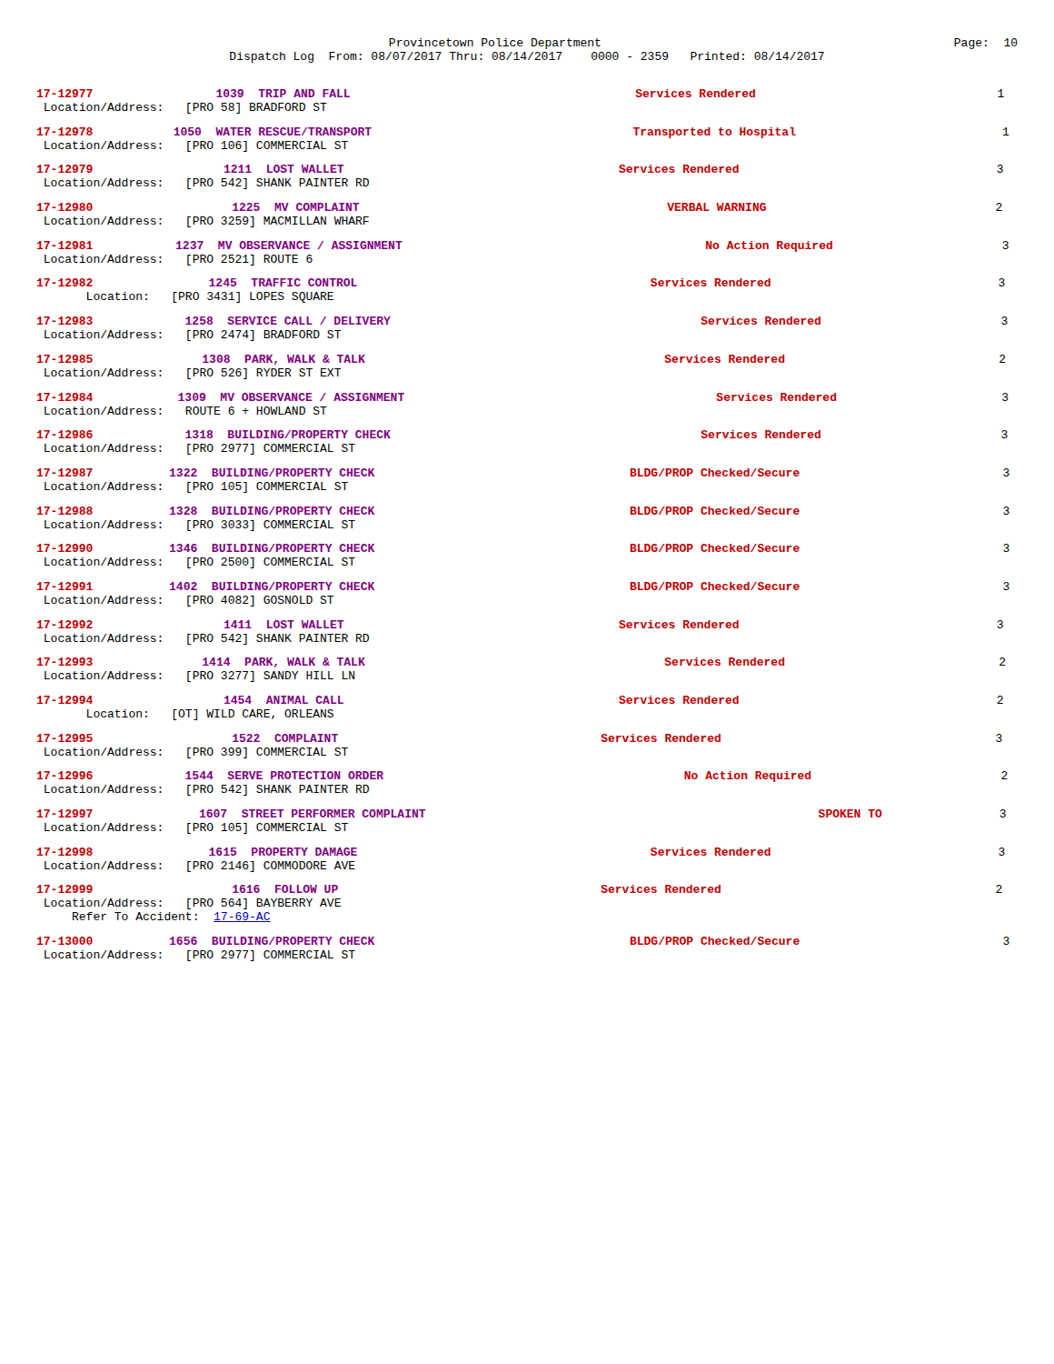Page: 10 Provincetown Police Department
Dispatch Log From: 08/07/2017 Thru: 08/14/2017 0000 - 2359 Printed: 08/14/2017
| 17-12977 | 1039 TRIP AND FALL | Services Rendered | 1 |
Location/Address: [PRO 58] BRADFORD ST
| 17-12978 | 1050 WATER RESCUE/TRANSPORT | Transported to Hospital | 1 |
Location/Address: [PRO 106] COMMERCIAL ST
| 17-12979 | 1211 LOST WALLET | Services Rendered | 3 |
Location/Address: [PRO 542] SHANK PAINTER RD
| 17-12980 | 1225 MV COMPLAINT | VERBAL WARNING | 2 |
Location/Address: [PRO 3259] MACMILLAN WHARF
| 17-12981 | 1237 MV OBSERVANCE / ASSIGNMENT | No Action Required | 3 |
Location/Address: [PRO 2521] ROUTE 6
| 17-12982 | 1245 TRAFFIC CONTROL | Services Rendered | 3 |
Location: [PRO 3431] LOPES SQUARE
| 17-12983 | 1258 SERVICE CALL / DELIVERY | Services Rendered | 3 |
Location/Address: [PRO 2474] BRADFORD ST
| 17-12985 | 1308 PARK, WALK & TALK | Services Rendered | 2 |
Location/Address: [PRO 526] RYDER ST EXT
| 17-12984 | 1309 MV OBSERVANCE / ASSIGNMENT | Services Rendered | 3 |
Location/Address: ROUTE 6 + HOWLAND ST
| 17-12986 | 1318 BUILDING/PROPERTY CHECK | Services Rendered | 3 |
Location/Address: [PRO 2977] COMMERCIAL ST
| 17-12987 | 1322 BUILDING/PROPERTY CHECK | BLDG/PROP Checked/Secure | 3 |
Location/Address: [PRO 105] COMMERCIAL ST
| 17-12988 | 1328 BUILDING/PROPERTY CHECK | BLDG/PROP Checked/Secure | 3 |
Location/Address: [PRO 3033] COMMERCIAL ST
| 17-12990 | 1346 BUILDING/PROPERTY CHECK | BLDG/PROP Checked/Secure | 3 |
Location/Address: [PRO 2500] COMMERCIAL ST
| 17-12991 | 1402 BUILDING/PROPERTY CHECK | BLDG/PROP Checked/Secure | 3 |
Location/Address: [PRO 4082] GOSNOLD ST
| 17-12992 | 1411 LOST WALLET | Services Rendered | 3 |
Location/Address: [PRO 542] SHANK PAINTER RD
| 17-12993 | 1414 PARK, WALK & TALK | Services Rendered | 2 |
Location/Address: [PRO 3277] SANDY HILL LN
| 17-12994 | 1454 ANIMAL CALL | Services Rendered | 2 |
Location: [OT] WILD CARE, ORLEANS
| 17-12995 | 1522 COMPLAINT | Services Rendered | 3 |
Location/Address: [PRO 399] COMMERCIAL ST
| 17-12996 | 1544 SERVE PROTECTION ORDER | No Action Required | 2 |
Location/Address: [PRO 542] SHANK PAINTER RD
| 17-12997 | 1607 STREET PERFORMER COMPLAINT | SPOKEN TO | 3 |
Location/Address: [PRO 105] COMMERCIAL ST
| 17-12998 | 1615 PROPERTY DAMAGE | Services Rendered | 3 |
Location/Address: [PRO 2146] COMMODORE AVE
| 17-12999 | 1616 FOLLOW UP | Services Rendered | 2 |
Location/Address: [PRO 564] BAYBERRY AVE
Refer To Accident: 17-69-AC
| 17-13000 | 1656 BUILDING/PROPERTY CHECK | BLDG/PROP Checked/Secure | 3 |
Location/Address: [PRO 2977] COMMERCIAL ST